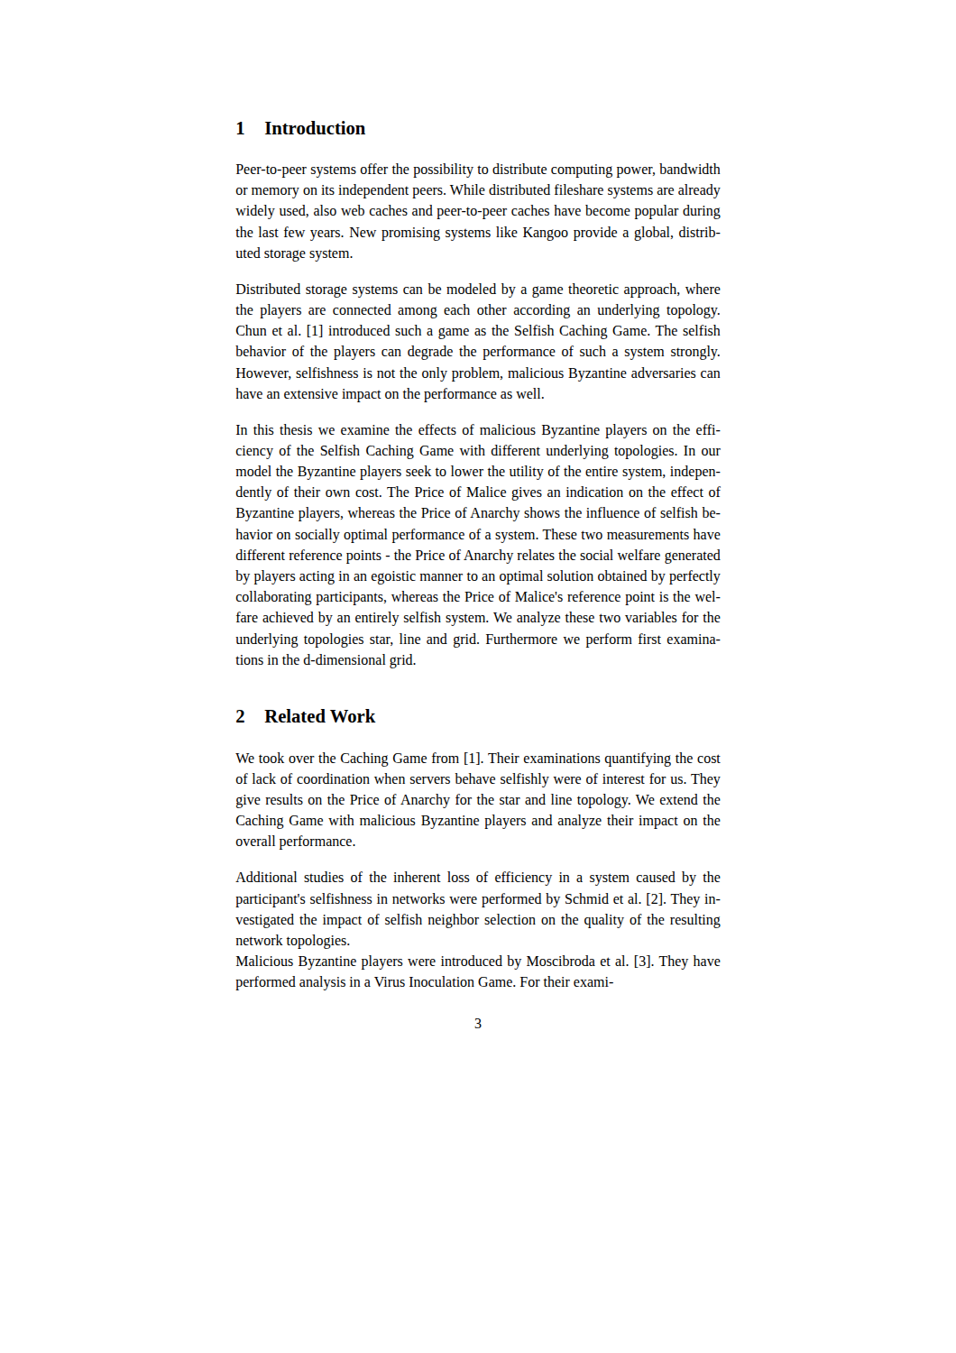1 Introduction
Peer-to-peer systems offer the possibility to distribute computing power, bandwidth or memory on its independent peers. While distributed fileshare systems are already widely used, also web caches and peer-to-peer caches have become popular during the last few years. New promising systems like Kangoo provide a global, distributed storage system.
Distributed storage systems can be modeled by a game theoretic approach, where the players are connected among each other according an underlying topology. Chun et al. [1] introduced such a game as the Selfish Caching Game. The selfish behavior of the players can degrade the performance of such a system strongly. However, selfishness is not the only problem, malicious Byzantine adversaries can have an extensive impact on the performance as well.
In this thesis we examine the effects of malicious Byzantine players on the efficiency of the Selfish Caching Game with different underlying topologies. In our model the Byzantine players seek to lower the utility of the entire system, independently of their own cost. The Price of Malice gives an indication on the effect of Byzantine players, whereas the Price of Anarchy shows the influence of selfish behavior on socially optimal performance of a system. These two measurements have different reference points - the Price of Anarchy relates the social welfare generated by players acting in an egoistic manner to an optimal solution obtained by perfectly collaborating participants, whereas the Price of Malice's reference point is the welfare achieved by an entirely selfish system. We analyze these two variables for the underlying topologies star, line and grid. Furthermore we perform first examinations in the d-dimensional grid.
2 Related Work
We took over the Caching Game from [1]. Their examinations quantifying the cost of lack of coordination when servers behave selfishly were of interest for us. They give results on the Price of Anarchy for the star and line topology. We extend the Caching Game with malicious Byzantine players and analyze their impact on the overall performance.
Additional studies of the inherent loss of efficiency in a system caused by the participant's selfishness in networks were performed by Schmid et al. [2]. They investigated the impact of selfish neighbor selection on the quality of the resulting network topologies.
Malicious Byzantine players were introduced by Moscibroda et al. [3]. They have performed analysis in a Virus Inoculation Game. For their exami-
3